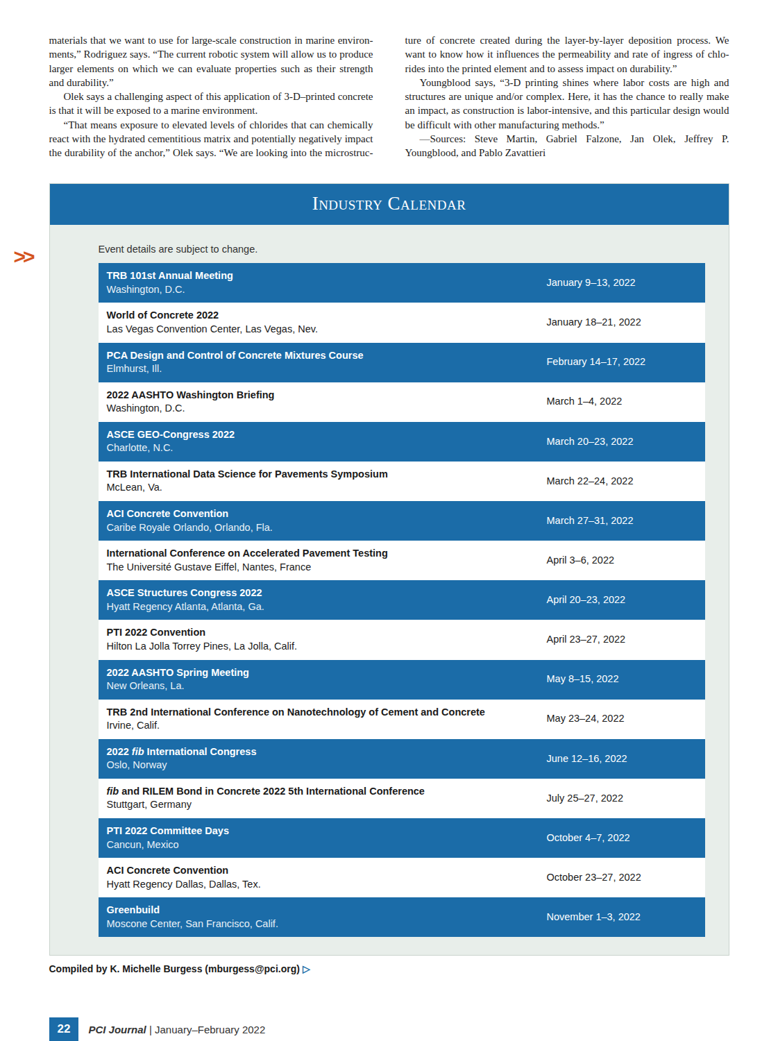materials that we want to use for large-scale construction in marine environments,” Rodriguez says. “The current robotic system will allow us to produce larger elements on which we can evaluate properties such as their strength and durability.”
Olek says a challenging aspect of this application of 3-D–printed concrete is that it will be exposed to a marine environment.
“That means exposure to elevated levels of chlorides that can chemically react with the hydrated cementitious matrix and potentially negatively impact the durability of the anchor,” Olek says. “We are looking into the microstructure of concrete created during the layer-by-layer deposition process. We want to know how it influences the permeability and rate of ingress of chlorides into the printed element and to assess impact on durability.”
Youngblood says, “3-D printing shines where labor costs are high and structures are unique and/or complex. Here, it has the chance to really make an impact, as construction is labor-intensive, and this particular design would be difficult with other manufacturing methods.”
—Sources: Steve Martin, Gabriel Falzone, Jan Olek, Jeffrey P. Youngblood, and Pablo Zavattieri
Industry Calendar
>>
Event details are subject to change.
| TRB 101st Annual Meeting Washington, D.C. | January 9–13, 2022 |
| World of Concrete 2022 Las Vegas Convention Center, Las Vegas, Nev. | January 18–21, 2022 |
| PCA Design and Control of Concrete Mixtures Course Elmhurst, Ill. | February 14–17, 2022 |
| 2022 AASHTO Washington Briefing Washington, D.C. | March 1–4, 2022 |
| ASCE GEO-Congress 2022 Charlotte, N.C. | March 20–23, 2022 |
| TRB International Data Science for Pavements Symposium McLean, Va. | March 22–24, 2022 |
| ACI Concrete Convention Caribe Royale Orlando, Orlando, Fla. | March 27–31, 2022 |
| International Conference on Accelerated Pavement Testing The Université Gustave Eiffel, Nantes, France | April 3–6, 2022 |
| ASCE Structures Congress 2022 Hyatt Regency Atlanta, Atlanta, Ga. | April 20–23, 2022 |
| PTI 2022 Convention Hilton La Jolla Torrey Pines, La Jolla, Calif. | April 23–27, 2022 |
| 2022 AASHTO Spring Meeting New Orleans, La. | May 8–15, 2022 |
| TRB 2nd International Conference on Nanotechnology of Cement and Concrete Irvine, Calif. | May 23–24, 2022 |
| 2022 fib International Congress Oslo, Norway | June 12–16, 2022 |
| fib and RILEM Bond in Concrete 2022 5th International Conference Stuttgart, Germany | July 25–27, 2022 |
| PTI 2022 Committee Days Cancun, Mexico | October 4–7, 2022 |
| ACI Concrete Convention Hyatt Regency Dallas, Dallas, Tex. | October 23–27, 2022 |
| Greenbuild Moscone Center, San Francisco, Calif. | November 1–3, 2022 |
Compiled by K. Michelle Burgess (mburgess@pci.org) ▷
22
PCI Journal | January–February 2022